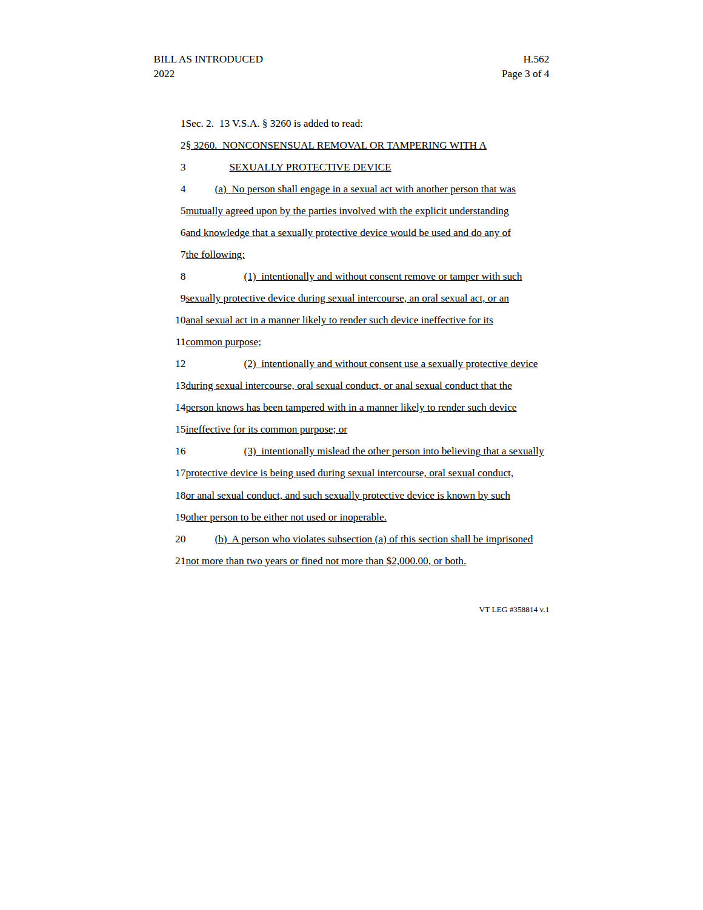BILL AS INTRODUCED
2022
H.562
Page 3 of 4
| 1 | Sec. 2. 13 V.S.A. § 3260 is added to read: |
| 2 | § 3260. NONCONSENSUAL REMOVAL OR TAMPERING WITH A |
| 3 | SEXUALLY PROTECTIVE DEVICE |
| 4 | (a) No person shall engage in a sexual act with another person that was |
| 5 | mutually agreed upon by the parties involved with the explicit understanding |
| 6 | and knowledge that a sexually protective device would be used and do any of |
| 7 | the following: |
| 8 | (1) intentionally and without consent remove or tamper with such |
| 9 | sexually protective device during sexual intercourse, an oral sexual act, or an |
| 10 | anal sexual act in a manner likely to render such device ineffective for its |
| 11 | common purpose; |
| 12 | (2) intentionally and without consent use a sexually protective device |
| 13 | during sexual intercourse, oral sexual conduct, or anal sexual conduct that the |
| 14 | person knows has been tampered with in a manner likely to render such device |
| 15 | ineffective for its common purpose; or |
| 16 | (3) intentionally mislead the other person into believing that a sexually |
| 17 | protective device is being used during sexual intercourse, oral sexual conduct, |
| 18 | or anal sexual conduct, and such sexually protective device is known by such |
| 19 | other person to be either not used or inoperable. |
| 20 | (b) A person who violates subsection (a) of this section shall be imprisoned |
| 21 | not more than two years or fined not more than $2,000.00, or both. |
VT LEG #358814 v.1